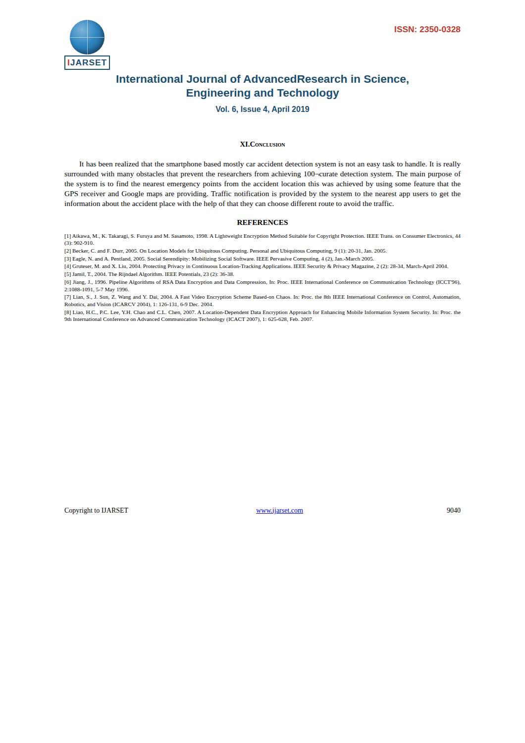IJARSET
ISSN: 2350-0328
International Journal of Advanced Research in Science,
Engineering and Technology
Vol. 6, Issue 4, April 2019
XI. Conclusion
It has been realized that the smartphone based mostly car accident detection system is not an easy task to handle. It is really surrounded with many obstacles that prevent the researchers from achieving 100¬curate detection system. The main purpose of the system is to find the nearest emergency points from the accident location this was achieved by using some feature that the GPS receiver and Google maps are providing. Traffic notification is provided by the system to the nearest app users to get the information about the accident place with the help of that they can choose different route to avoid the traffic.
REFERENCES
[1] Aikawa, M., K. Takaragi, S. Furuya and M. Sasamoto, 1998. A Lightweight Encryption Method Suitable for Copyright Protection. IEEE Trans. on Consumer Electronics, 44 (3): 902-910.
[2] Becker, C. and F. Durr, 2005. On Location Models for Ubiquitous Computing. Personal and Ubiquitous Computing, 9 (1): 20-31, Jan. 2005.
[3] Eagle, N. and A. Pentland, 2005. Social Serendipity: Mobilizing Social Software. IEEE Pervasive Computing, 4 (2), Jan.-March 2005.
[4] Gruteser, M. and X. Liu, 2004. Protecting Privacy in Continuous Location-Tracking Applications. IEEE Security & Privacy Magazine, 2 (2): 28-34, March-April 2004.
[5] Jamil, T., 2004. The Rijndael Algorithm. IEEE Potentials, 23 (2): 36-38.
[6] Jiang, J., 1996. Pipeline Algorithms of RSA Data Encryption and Data Compression, In: Proc. IEEE International Conference on Communication Technology (ICCT'96), 2:1088-1091, 5-7 May 1996.
[7] Lian, S., J. Sun, Z. Wang and Y. Dai, 2004. A Fast Video Encryption Scheme Based-on Chaos. In: Proc. the 8th IEEE International Conference on Control, Automation, Robotics, and Vision (ICARCV 2004), 1: 126-131, 6-9 Dec. 2004.
[8] Liao, H.C., P.C. Lee, Y.H. Chao and C.L. Chen, 2007. A Location-Dependent Data Encryption Approach for Enhancing Mobile Information System Security. In: Proc. the 9th International Conference on Advanced Communication Technology (ICACT 2007), 1: 625-628, Feb. 2007.
Copyright to IJARSET
www.ijarset.com
9040